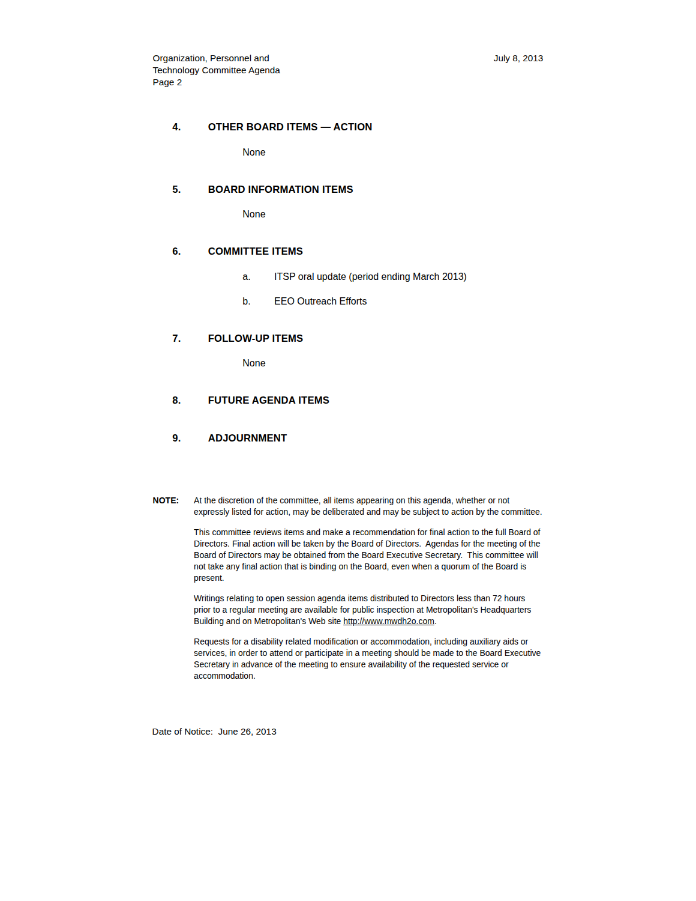| Organization, Personnel and Technology Committee Agenda Page 2 | July 8, 2013 |
4. OTHER BOARD ITEMS — ACTION
None
5. BOARD INFORMATION ITEMS
None
6. COMMITTEE ITEMS
a. ITSP oral update (period ending March 2013)
b. EEO Outreach Efforts
7. FOLLOW-UP ITEMS
None
8. FUTURE AGENDA ITEMS
9. ADJOURNMENT
| NOTE: | At the discretion of the committee, all items appearing on this agenda, whether or not expressly listed for action, may be deliberated and may be subject to action by the committee. This committee reviews items and make a recommendation for final action to the full Board of Directors. Final action will be taken by the Board of Directors. Agendas for the meeting of the Board of Directors may be obtained from the Board Executive Secretary. This committee will not take any final action that is binding on the Board, even when a quorum of the Board is present. Writings relating to open session agenda items distributed to Directors less than 72 hours prior to a regular meeting are available for public inspection at Metropolitan's Headquarters Building and on Metropolitan's Web site http://www.mwdh2o.com . Requests for a disability related modification or accommodation, including auxiliary aids or services, in order to attend or participate in a meeting should be made to the Board Executive Secretary in advance of the meeting to ensure availability of the requested service or accommodation. |
Date of Notice: June 26, 2013